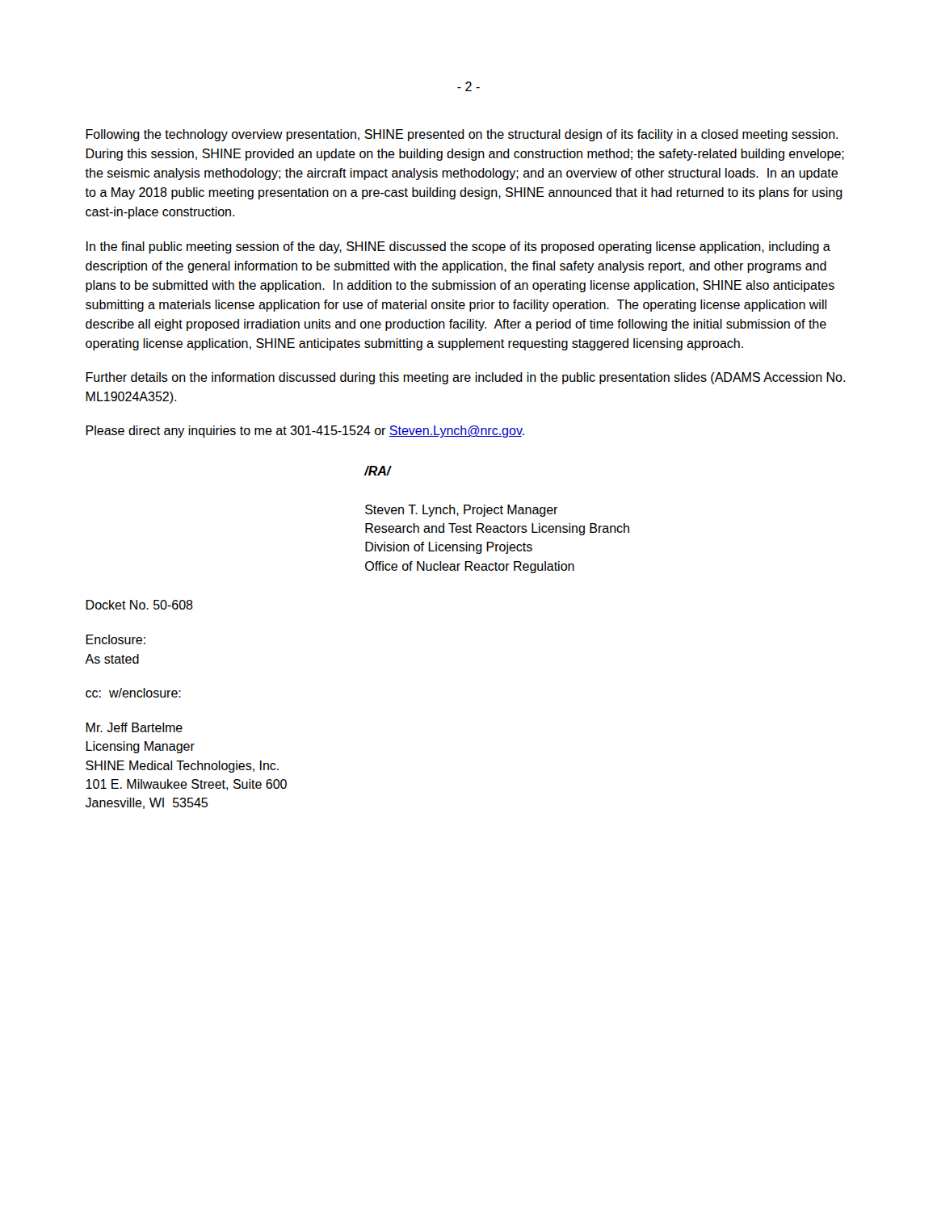- 2 -
Following the technology overview presentation, SHINE presented on the structural design of its facility in a closed meeting session. During this session, SHINE provided an update on the building design and construction method; the safety-related building envelope; the seismic analysis methodology; the aircraft impact analysis methodology; and an overview of other structural loads. In an update to a May 2018 public meeting presentation on a pre-cast building design, SHINE announced that it had returned to its plans for using cast-in-place construction.
In the final public meeting session of the day, SHINE discussed the scope of its proposed operating license application, including a description of the general information to be submitted with the application, the final safety analysis report, and other programs and plans to be submitted with the application. In addition to the submission of an operating license application, SHINE also anticipates submitting a materials license application for use of material onsite prior to facility operation. The operating license application will describe all eight proposed irradiation units and one production facility. After a period of time following the initial submission of the operating license application, SHINE anticipates submitting a supplement requesting staggered licensing approach.
Further details on the information discussed during this meeting are included in the public presentation slides (ADAMS Accession No. ML19024A352).
Please direct any inquiries to me at 301-415-1524 or Steven.Lynch@nrc.gov.
/RA/
Steven T. Lynch, Project Manager
Research and Test Reactors Licensing Branch
Division of Licensing Projects
Office of Nuclear Reactor Regulation
Docket No. 50-608
Enclosure:
As stated
cc: w/enclosure:
Mr. Jeff Bartelme
Licensing Manager
SHINE Medical Technologies, Inc.
101 E. Milwaukee Street, Suite 600
Janesville, WI 53545